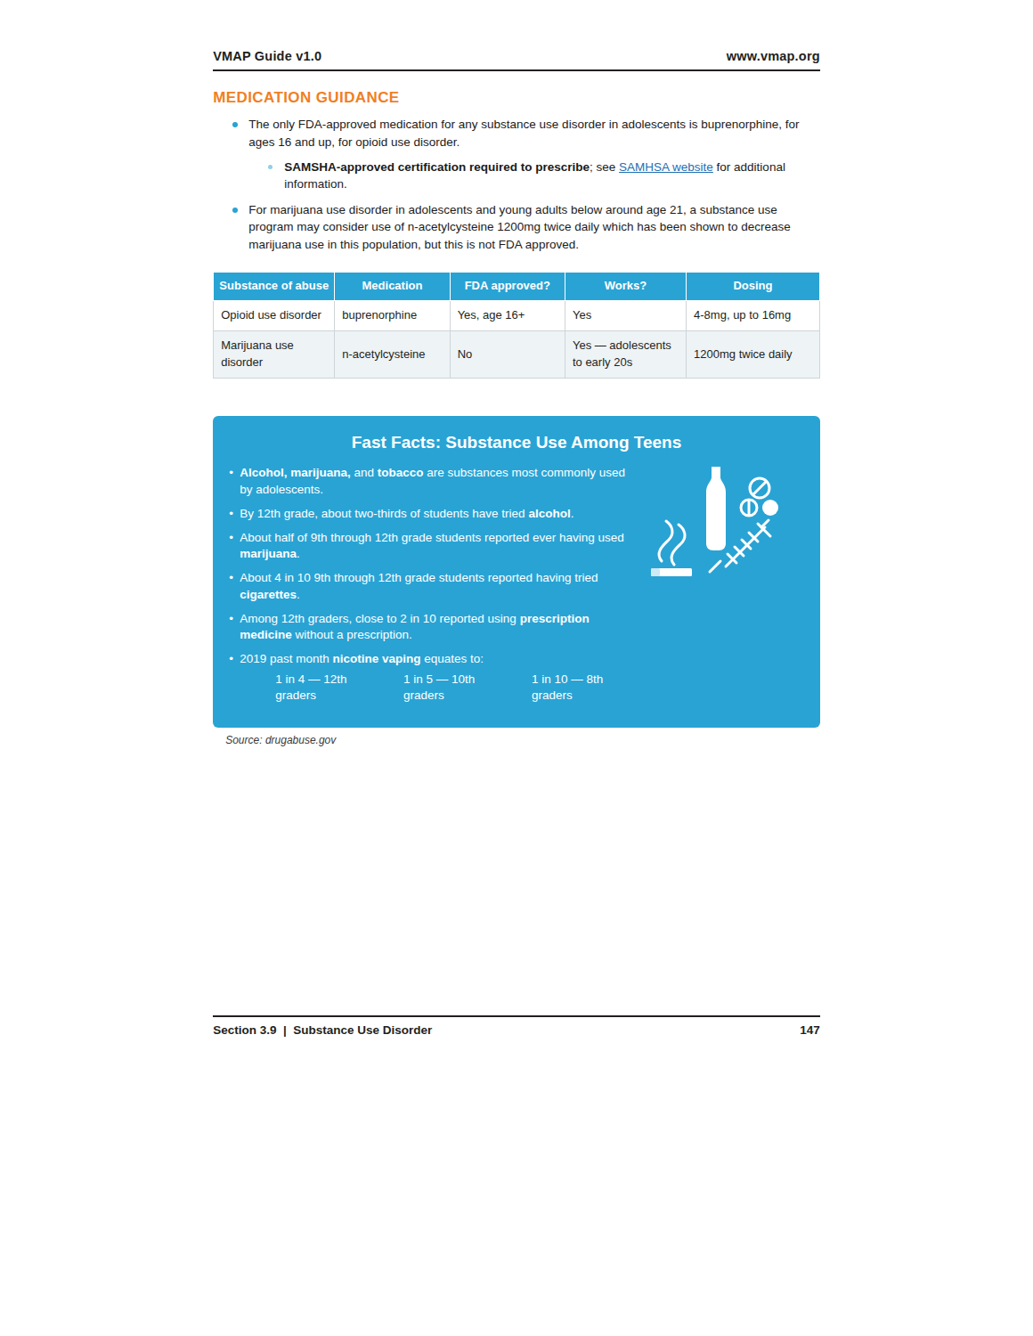VMAP Guide v1.0
www.vmap.org
MEDICATION GUIDANCE
The only FDA-approved medication for any substance use disorder in adolescents is buprenorphine, for ages 16 and up, for opioid use disorder.
SAMSHA-approved certification required to prescribe; see SAMHSA website for additional information.
For marijuana use disorder in adolescents and young adults below around age 21, a substance use program may consider use of n-acetylcysteine 1200mg twice daily which has been shown to decrease marijuana use in this population, but this is not FDA approved.
| Substance of abuse | Medication | FDA approved? | Works? | Dosing |
| --- | --- | --- | --- | --- |
| Opioid use disorder | buprenorphine | Yes, age 16+ | Yes | 4-8mg, up to 16mg |
| Marijuana use disorder | n-acetylcysteine | No | Yes — adolescents to early 20s | 1200mg twice daily |
Fast Facts: Substance Use Among Teens
Alcohol, marijuana, and tobacco are substances most commonly used by adolescents.
By 12th grade, about two-thirds of students have tried alcohol.
About half of 9th through 12th grade students reported ever having used marijuana.
About 4 in 10 9th through 12th grade students reported having tried cigarettes.
Among 12th graders, close to 2 in 10 reported using prescription medicine without a prescription.
2019 past month nicotine vaping equates to:
1 in 4 — 12th graders 1 in 5 — 10th graders 1 in 10 — 8th graders
Source: drugabuse.gov
Section 3.9 | Substance Use Disorder
147